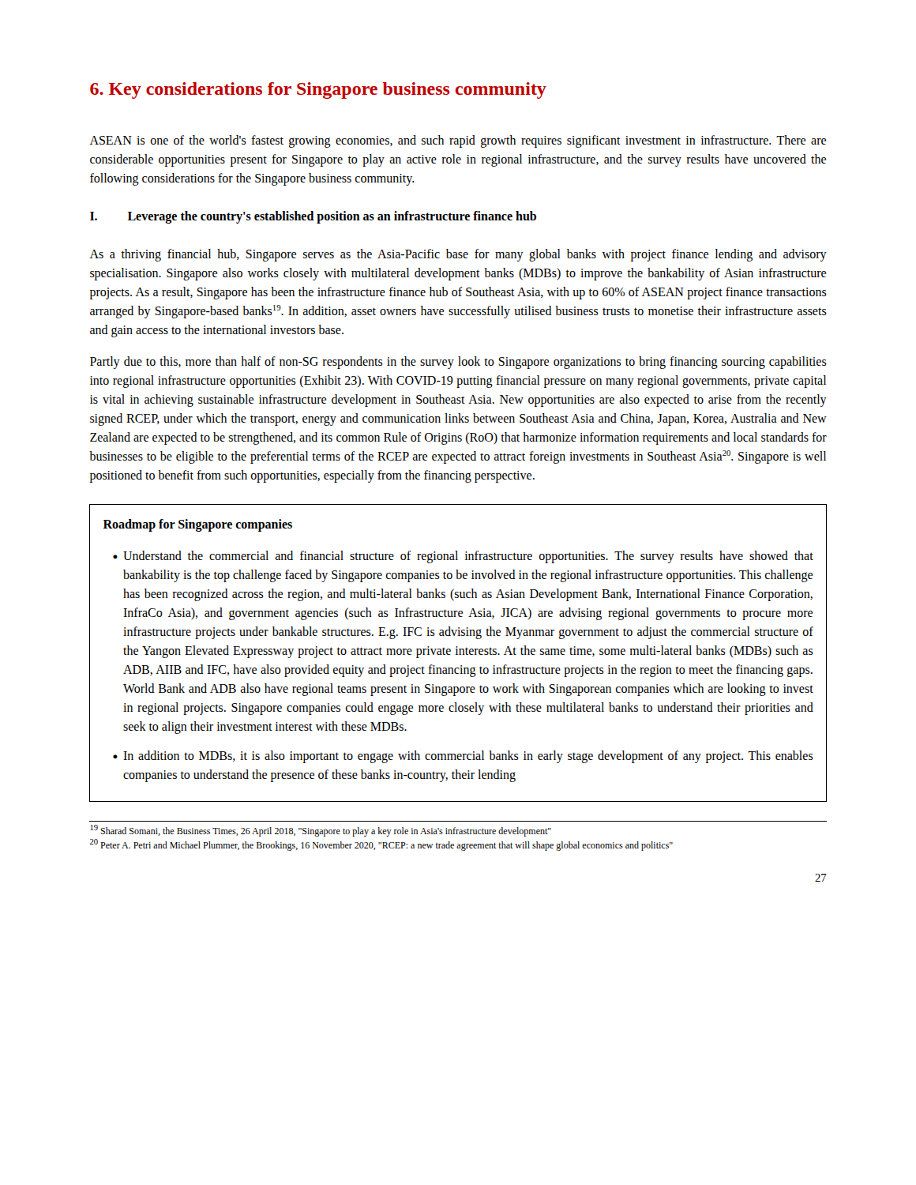6. Key considerations for Singapore business community
ASEAN is one of the world's fastest growing economies, and such rapid growth requires significant investment in infrastructure. There are considerable opportunities present for Singapore to play an active role in regional infrastructure, and the survey results have uncovered the following considerations for the Singapore business community.
I. Leverage the country's established position as an infrastructure finance hub
As a thriving financial hub, Singapore serves as the Asia-Pacific base for many global banks with project finance lending and advisory specialisation. Singapore also works closely with multilateral development banks (MDBs) to improve the bankability of Asian infrastructure projects. As a result, Singapore has been the infrastructure finance hub of Southeast Asia, with up to 60% of ASEAN project finance transactions arranged by Singapore-based banks19. In addition, asset owners have successfully utilised business trusts to monetise their infrastructure assets and gain access to the international investors base.
Partly due to this, more than half of non-SG respondents in the survey look to Singapore organizations to bring financing sourcing capabilities into regional infrastructure opportunities (Exhibit 23). With COVID-19 putting financial pressure on many regional governments, private capital is vital in achieving sustainable infrastructure development in Southeast Asia. New opportunities are also expected to arise from the recently signed RCEP, under which the transport, energy and communication links between Southeast Asia and China, Japan, Korea, Australia and New Zealand are expected to be strengthened, and its common Rule of Origins (RoO) that harmonize information requirements and local standards for businesses to be eligible to the preferential terms of the RCEP are expected to attract foreign investments in Southeast Asia20. Singapore is well positioned to benefit from such opportunities, especially from the financing perspective.
Roadmap for Singapore companies
Understand the commercial and financial structure of regional infrastructure opportunities. The survey results have showed that bankability is the top challenge faced by Singapore companies to be involved in the regional infrastructure opportunities. This challenge has been recognized across the region, and multi-lateral banks (such as Asian Development Bank, International Finance Corporation, InfraCo Asia), and government agencies (such as Infrastructure Asia, JICA) are advising regional governments to procure more infrastructure projects under bankable structures. E.g. IFC is advising the Myanmar government to adjust the commercial structure of the Yangon Elevated Expressway project to attract more private interests. At the same time, some multi-lateral banks (MDBs) such as ADB, AIIB and IFC, have also provided equity and project financing to infrastructure projects in the region to meet the financing gaps. World Bank and ADB also have regional teams present in Singapore to work with Singaporean companies which are looking to invest in regional projects. Singapore companies could engage more closely with these multilateral banks to understand their priorities and seek to align their investment interest with these MDBs.
In addition to MDBs, it is also important to engage with commercial banks in early stage development of any project. This enables companies to understand the presence of these banks in-country, their lending
19 Sharad Somani, the Business Times, 26 April 2018, "Singapore to play a key role in Asia's infrastructure development"
20 Peter A. Petri and Michael Plummer, the Brookings, 16 November 2020, "RCEP: a new trade agreement that will shape global economics and politics"
27